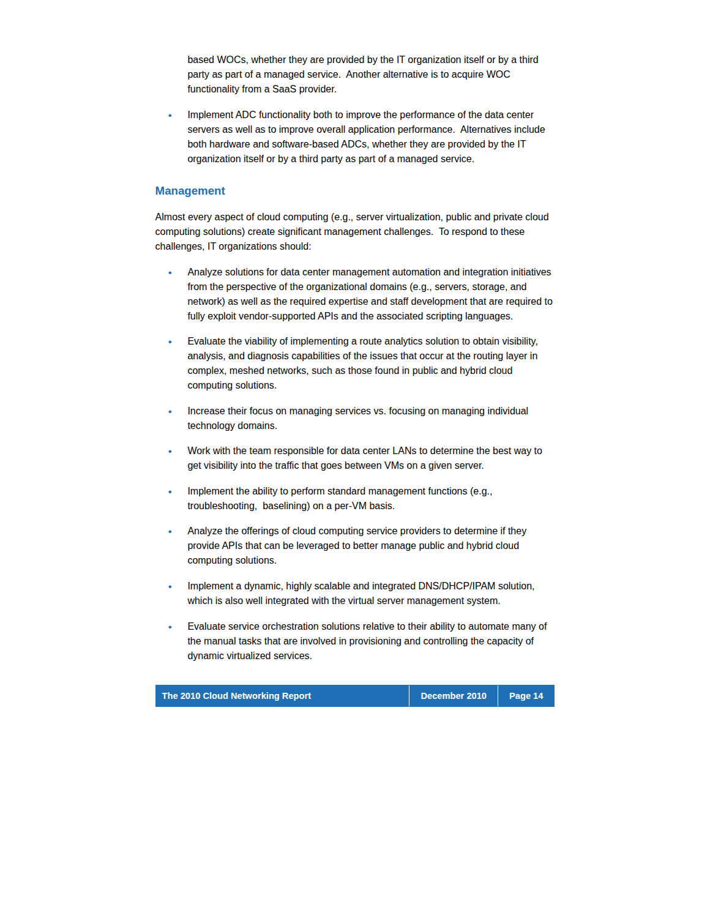based WOCs, whether they are provided by the IT organization itself or by a third party as part of a managed service. Another alternative is to acquire WOC functionality from a SaaS provider.
Implement ADC functionality both to improve the performance of the data center servers as well as to improve overall application performance. Alternatives include both hardware and software-based ADCs, whether they are provided by the IT organization itself or by a third party as part of a managed service.
Management
Almost every aspect of cloud computing (e.g., server virtualization, public and private cloud computing solutions) create significant management challenges. To respond to these challenges, IT organizations should:
Analyze solutions for data center management automation and integration initiatives from the perspective of the organizational domains (e.g., servers, storage, and network) as well as the required expertise and staff development that are required to fully exploit vendor-supported APIs and the associated scripting languages.
Evaluate the viability of implementing a route analytics solution to obtain visibility, analysis, and diagnosis capabilities of the issues that occur at the routing layer in complex, meshed networks, such as those found in public and hybrid cloud computing solutions.
Increase their focus on managing services vs. focusing on managing individual technology domains.
Work with the team responsible for data center LANs to determine the best way to get visibility into the traffic that goes between VMs on a given server.
Implement the ability to perform standard management functions (e.g., troubleshooting, baselining) on a per-VM basis.
Analyze the offerings of cloud computing service providers to determine if they provide APIs that can be leveraged to better manage public and hybrid cloud computing solutions.
Implement a dynamic, highly scalable and integrated DNS/DHCP/IPAM solution, which is also well integrated with the virtual server management system.
Evaluate service orchestration solutions relative to their ability to automate many of the manual tasks that are involved in provisioning and controlling the capacity of dynamic virtualized services.
The 2010 Cloud Networking Report
December 2010
Page 14